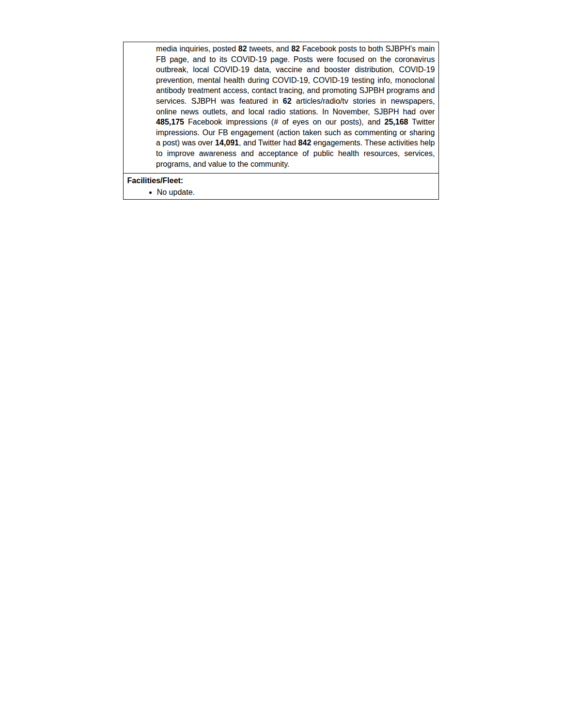| media inquiries, posted 82 tweets, and 82 Facebook posts to both SJBPH's main FB page, and to its COVID-19 page. Posts were focused on the coronavirus outbreak, local COVID-19 data, vaccine and booster distribution, COVID-19 prevention, mental health during COVID-19, COVID-19 testing info, monoclonal antibody treatment access, contact tracing, and promoting SJPBH programs and services. SJBPH was featured in 62 articles/radio/tv stories in newspapers, online news outlets, and local radio stations. In November, SJBPH had over 485,175 Facebook impressions (# of eyes on our posts), and 25,168 Twitter impressions. Our FB engagement (action taken such as commenting or sharing a post) was over 14,091 , and Twitter had 842 engagements. These activities help to improve awareness and acceptance of public health resources, services, programs, and value to the community. |
| Facilities/Fleet: No update. |